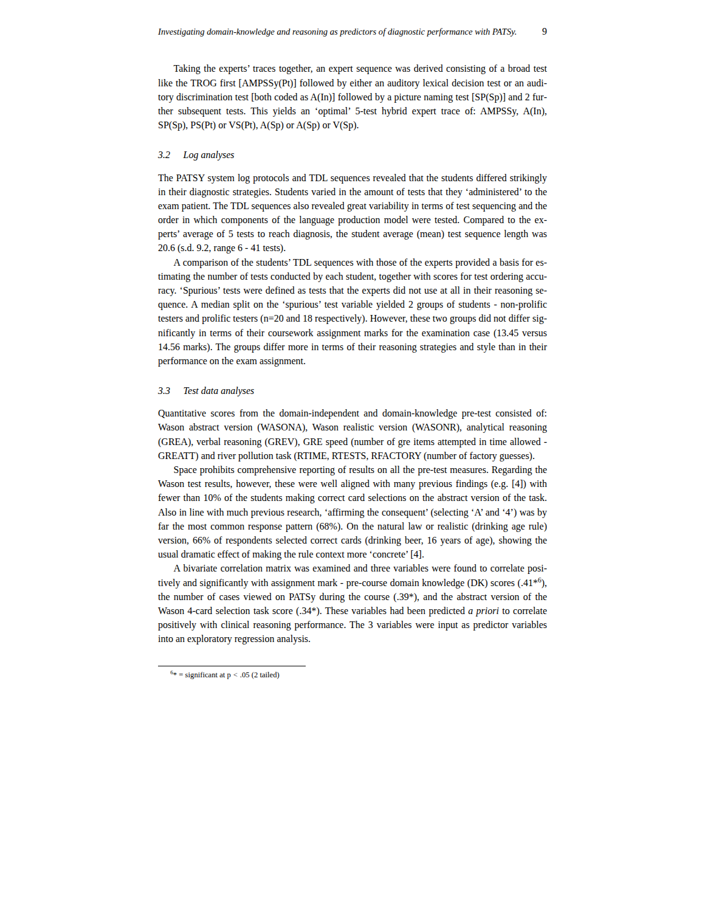Investigating domain-knowledge and reasoning as predictors of diagnostic performance with PATSy. 9
Taking the experts’ traces together, an expert sequence was derived consisting of a broad test like the TROG first [AMPSSy(Pt)] followed by either an auditory lexical decision test or an auditory discrimination test [both coded as A(In)] followed by a picture naming test [SP(Sp)] and 2 further subsequent tests. This yields an ‘optimal’ 5-test hybrid expert trace of: AMPSSy, A(In), SP(Sp), PS(Pt) or VS(Pt), A(Sp) or A(Sp) or V(Sp).
3.2 Log analyses
The PATSY system log protocols and TDL sequences revealed that the students differed strikingly in their diagnostic strategies. Students varied in the amount of tests that they ‘administered’ to the exam patient. The TDL sequences also revealed great variability in terms of test sequencing and the order in which components of the language production model were tested. Compared to the experts’ average of 5 tests to reach diagnosis, the student average (mean) test sequence length was 20.6 (s.d. 9.2, range 6 - 41 tests).
A comparison of the students’ TDL sequences with those of the experts provided a basis for estimating the number of tests conducted by each student, together with scores for test ordering accuracy. ‘Spurious’ tests were defined as tests that the experts did not use at all in their reasoning sequence. A median split on the ‘spurious’ test variable yielded 2 groups of students - non-prolific testers and prolific testers (n=20 and 18 respectively). However, these two groups did not differ significantly in terms of their coursework assignment marks for the examination case (13.45 versus 14.56 marks). The groups differ more in terms of their reasoning strategies and style than in their performance on the exam assignment.
3.3 Test data analyses
Quantitative scores from the domain-independent and domain-knowledge pre-test consisted of: Wason abstract version (WASONA), Wason realistic version (WASONR), analytical reasoning (GREA), verbal reasoning (GREV), GRE speed (number of gre items attempted in time allowed - GREATT) and river pollution task (RTIME, RTESTS, RFACTORY (number of factory guesses).
Space prohibits comprehensive reporting of results on all the pre-test measures. Regarding the Wason test results, however, these were well aligned with many previous findings (e.g. [4]) with fewer than 10% of the students making correct card selections on the abstract version of the task. Also in line with much previous research, ‘affirming the consequent’ (selecting ‘A’ and ‘4’) was by far the most common response pattern (68%). On the natural law or realistic (drinking age rule) version, 66% of respondents selected correct cards (drinking beer, 16 years of age), showing the usual dramatic effect of making the rule context more ‘concrete’ [4].
A bivariate correlation matrix was examined and three variables were found to correlate positively and significantly with assignment mark - pre-course domain knowledge (DK) scores (.41*6), the number of cases viewed on PATSy during the course (.39*), and the abstract version of the Wason 4-card selection task score (.34*). These variables had been predicted a priori to correlate positively with clinical reasoning performance. The 3 variables were input as predictor variables into an exploratory regression analysis.
6* = significant at p < .05 (2 tailed)